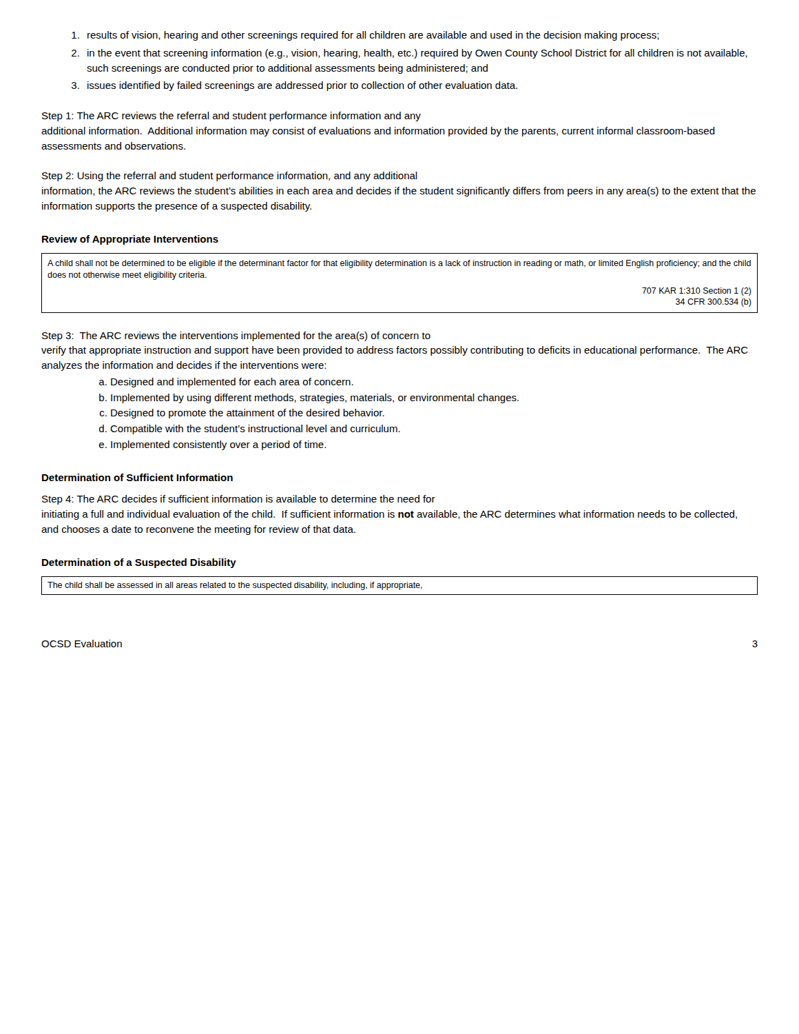results of vision, hearing and other screenings required for all children are available and used in the decision making process;
in the event that screening information (e.g., vision, hearing, health, etc.) required by Owen County School District for all children is not available, such screenings are conducted prior to additional assessments being administered; and
issues identified by failed screenings are addressed prior to collection of other evaluation data.
Step 1: The ARC reviews the referral and student performance information and any
additional information. Additional information may consist of evaluations and information provided by the parents, current informal classroom-based assessments and observations.
Step 2: Using the referral and student performance information, and any additional
information, the ARC reviews the student’s abilities in each area and decides if the student significantly differs from peers in any area(s) to the extent that the information supports the presence of a suspected disability.
Review of Appropriate Interventions
A child shall not be determined to be eligible if the determinant factor for that eligibility determination is a lack of instruction in reading or math, or limited English proficiency; and the child does not otherwise meet eligibility criteria.
707 KAR 1:310 Section 1 (2)
34 CFR 300.534 (b)
Step 3: The ARC reviews the interventions implemented for the area(s) of concern to
verify that appropriate instruction and support have been provided to address factors possibly contributing to deficits in educational performance. The ARC analyzes the information and decides if the interventions were:
Designed and implemented for each area of concern.
Implemented by using different methods, strategies, materials, or environmental changes.
Designed to promote the attainment of the desired behavior.
Compatible with the student’s instructional level and curriculum.
Implemented consistently over a period of time.
Determination of Sufficient Information
Step 4: The ARC decides if sufficient information is available to determine the need for
initiating a full and individual evaluation of the child. If sufficient information is not available, the ARC determines what information needs to be collected, and chooses a date to reconvene the meeting for review of that data.
Determination of a Suspected Disability
The child shall be assessed in all areas related to the suspected disability, including, if appropriate,
OCSD Evaluation 3